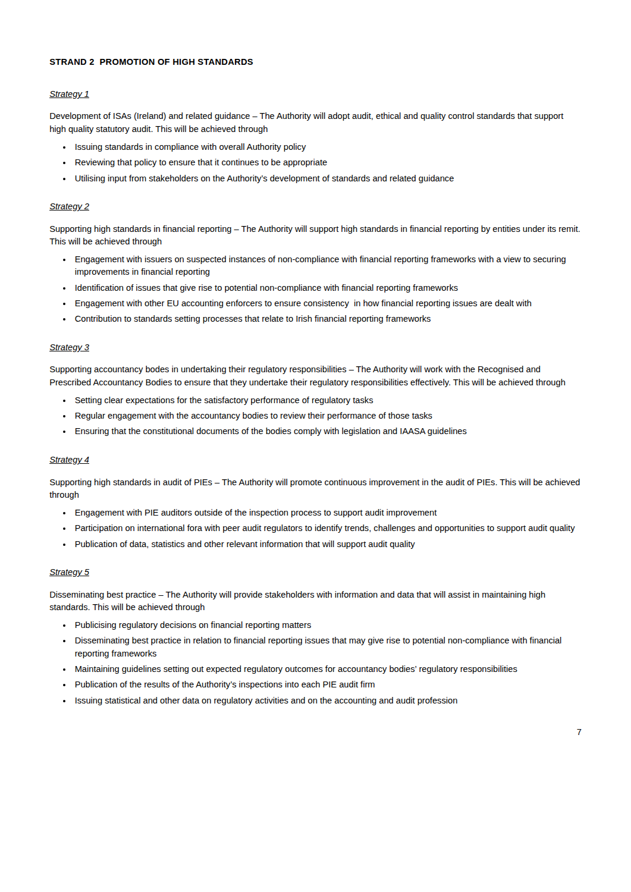STRAND 2 PROMOTION OF HIGH STANDARDS
Strategy 1
Development of ISAs (Ireland) and related guidance – The Authority will adopt audit, ethical and quality control standards that support high quality statutory audit. This will be achieved through
Issuing standards in compliance with overall Authority policy
Reviewing that policy to ensure that it continues to be appropriate
Utilising input from stakeholders on the Authority’s development of standards and related guidance
Strategy 2
Supporting high standards in financial reporting – The Authority will support high standards in financial reporting by entities under its remit. This will be achieved through
Engagement with issuers on suspected instances of non-compliance with financial reporting frameworks with a view to securing improvements in financial reporting
Identification of issues that give rise to potential non-compliance with financial reporting frameworks
Engagement with other EU accounting enforcers to ensure consistency in how financial reporting issues are dealt with
Contribution to standards setting processes that relate to Irish financial reporting frameworks
Strategy 3
Supporting accountancy bodes in undertaking their regulatory responsibilities – The Authority will work with the Recognised and Prescribed Accountancy Bodies to ensure that they undertake their regulatory responsibilities effectively. This will be achieved through
Setting clear expectations for the satisfactory performance of regulatory tasks
Regular engagement with the accountancy bodies to review their performance of those tasks
Ensuring that the constitutional documents of the bodies comply with legislation and IAASA guidelines
Strategy 4
Supporting high standards in audit of PIEs – The Authority will promote continuous improvement in the audit of PIEs. This will be achieved through
Engagement with PIE auditors outside of the inspection process to support audit improvement
Participation on international fora with peer audit regulators to identify trends, challenges and opportunities to support audit quality
Publication of data, statistics and other relevant information that will support audit quality
Strategy 5
Disseminating best practice – The Authority will provide stakeholders with information and data that will assist in maintaining high standards. This will be achieved through
Publicising regulatory decisions on financial reporting matters
Disseminating best practice in relation to financial reporting issues that may give rise to potential non-compliance with financial reporting frameworks
Maintaining guidelines setting out expected regulatory outcomes for accountancy bodies’ regulatory responsibilities
Publication of the results of the Authority’s inspections into each PIE audit firm
Issuing statistical and other data on regulatory activities and on the accounting and audit profession
7